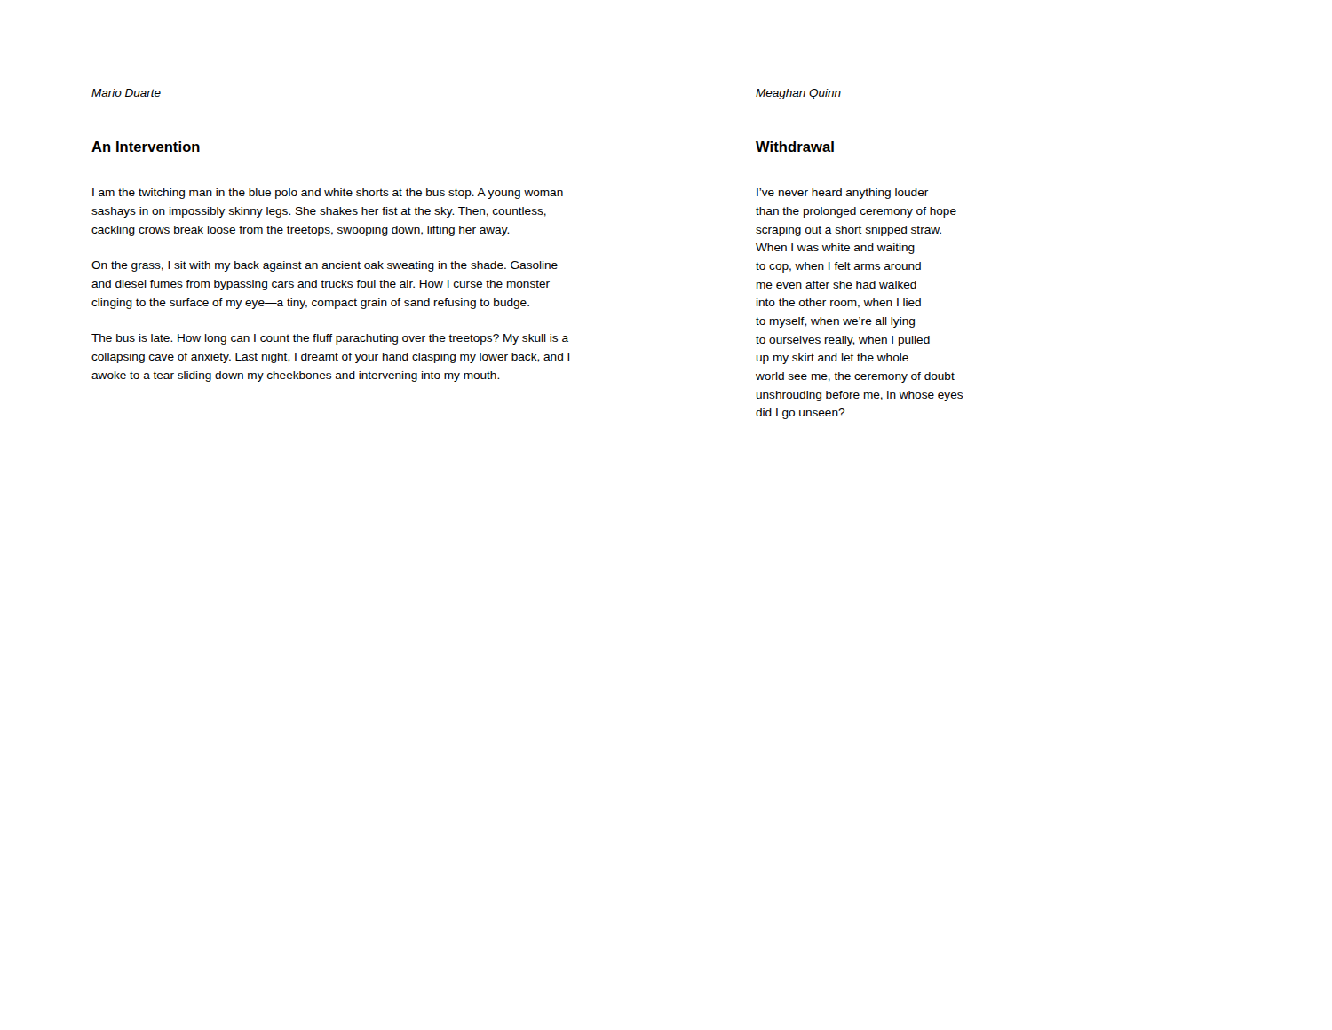Mario Duarte
An Intervention
I am the twitching man in the blue polo and white shorts at the bus stop. A young woman sashays in on impossibly skinny legs. She shakes her fist at the sky. Then, countless, cackling crows break loose from the treetops, swooping down, lifting her away.
On the grass, I sit with my back against an ancient oak sweating in the shade. Gasoline and diesel fumes from bypassing cars and trucks foul the air. How I curse the monster clinging to the surface of my eye—a tiny, compact grain of sand refusing to budge.
The bus is late. How long can I count the fluff parachuting over the treetops? My skull is a collapsing cave of anxiety. Last night, I dreamt of your hand clasping my lower back, and I awoke to a tear sliding down my cheekbones and intervening into my mouth.
Meaghan Quinn
Withdrawal
I’ve never heard anything louder
than the prolonged ceremony of hope
scraping out a short snipped straw.
When I was white and waiting
to cop, when I felt arms around
me even after she had walked
into the other room, when I lied
to myself, when we’re all lying
to ourselves really, when I pulled
up my skirt and let the whole
world see me, the ceremony of doubt
unshrouding before me, in whose eyes
did I go unseen?